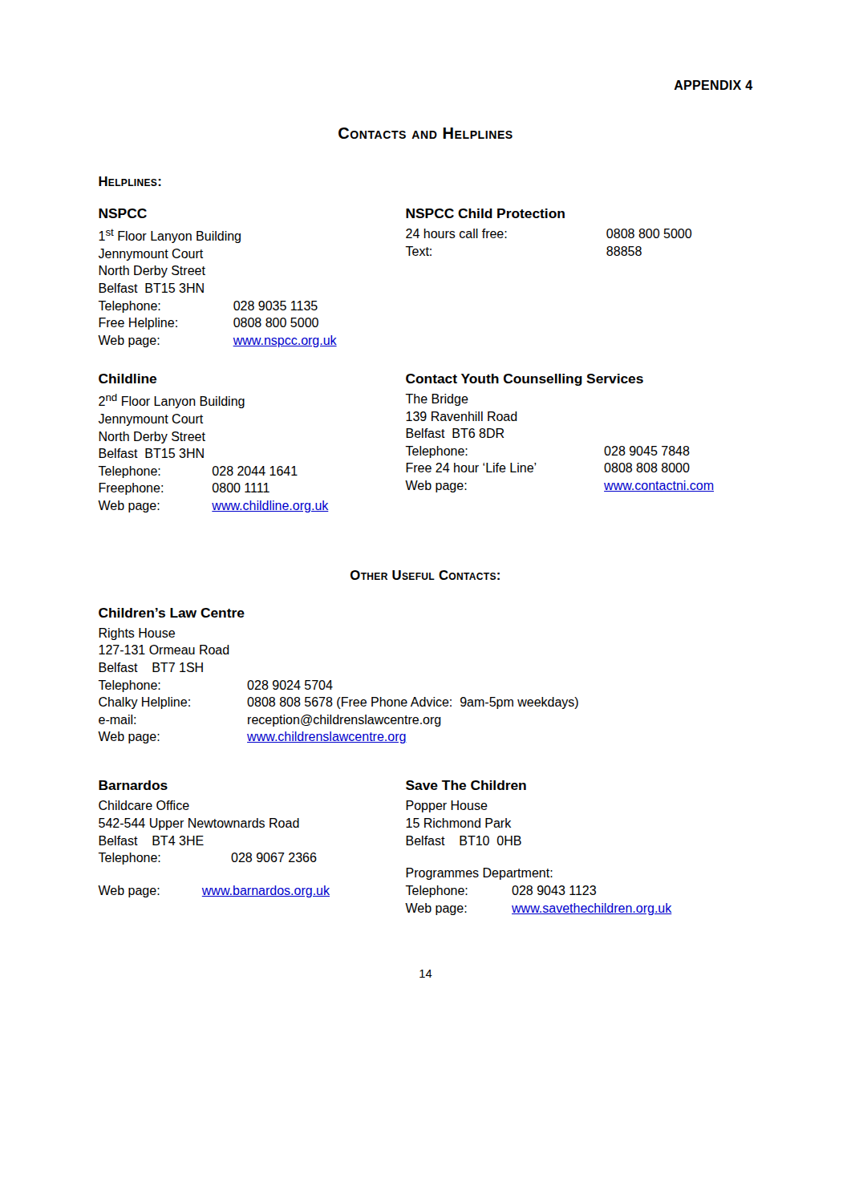APPENDIX 4
Contacts and Helplines
Helplines:
| NSPCC 1 st Floor Lanyon Building Jennymount Court North Derby Street Belfast BT15 3HN Telephone: 028 9035 1135 Free Helpline: 0808 800 5000 Web page: www.nspcc.org.uk | NSPCC Child Protection 24 hours call free: 0808 800 5000 Text: 88858 |
| Childline 2 nd Floor Lanyon Building Jennymount Court North Derby Street Belfast BT15 3HN Telephone: 028 2044 1641 Freephone: 0800 1111 Web page: www.childline.org.uk | Contact Youth Counselling Services The Bridge 139 Ravenhill Road Belfast BT6 8DR Telephone: 028 9045 7848 Free 24 hour ‘Life Line’ 0808 808 8000 Web page: www.contactni.com |
Other Useful Contacts:
Children’s Law Centre
Rights House
127-131 Ormeau Road
Belfast BT7 1SH
Telephone: 028 9024 5704
Chalky Helpline: 0808 808 5678 (Free Phone Advice: 9am-5pm weekdays)
e-mail: reception@childrenslawcentre.org
Web page: www.childrenslawcentre.org
| Barnardos Childcare Office 542-544 Upper Newtownards Road Belfast BT4 3HE Telephone: 028 9067 2366 Web page: www.barnardos.org.uk | Save The Children Popper House 15 Richmond Park Belfast BT10 0HB Programmes Department: Telephone: 028 9043 1123 Web page: www.savethechildren.org.uk |
14